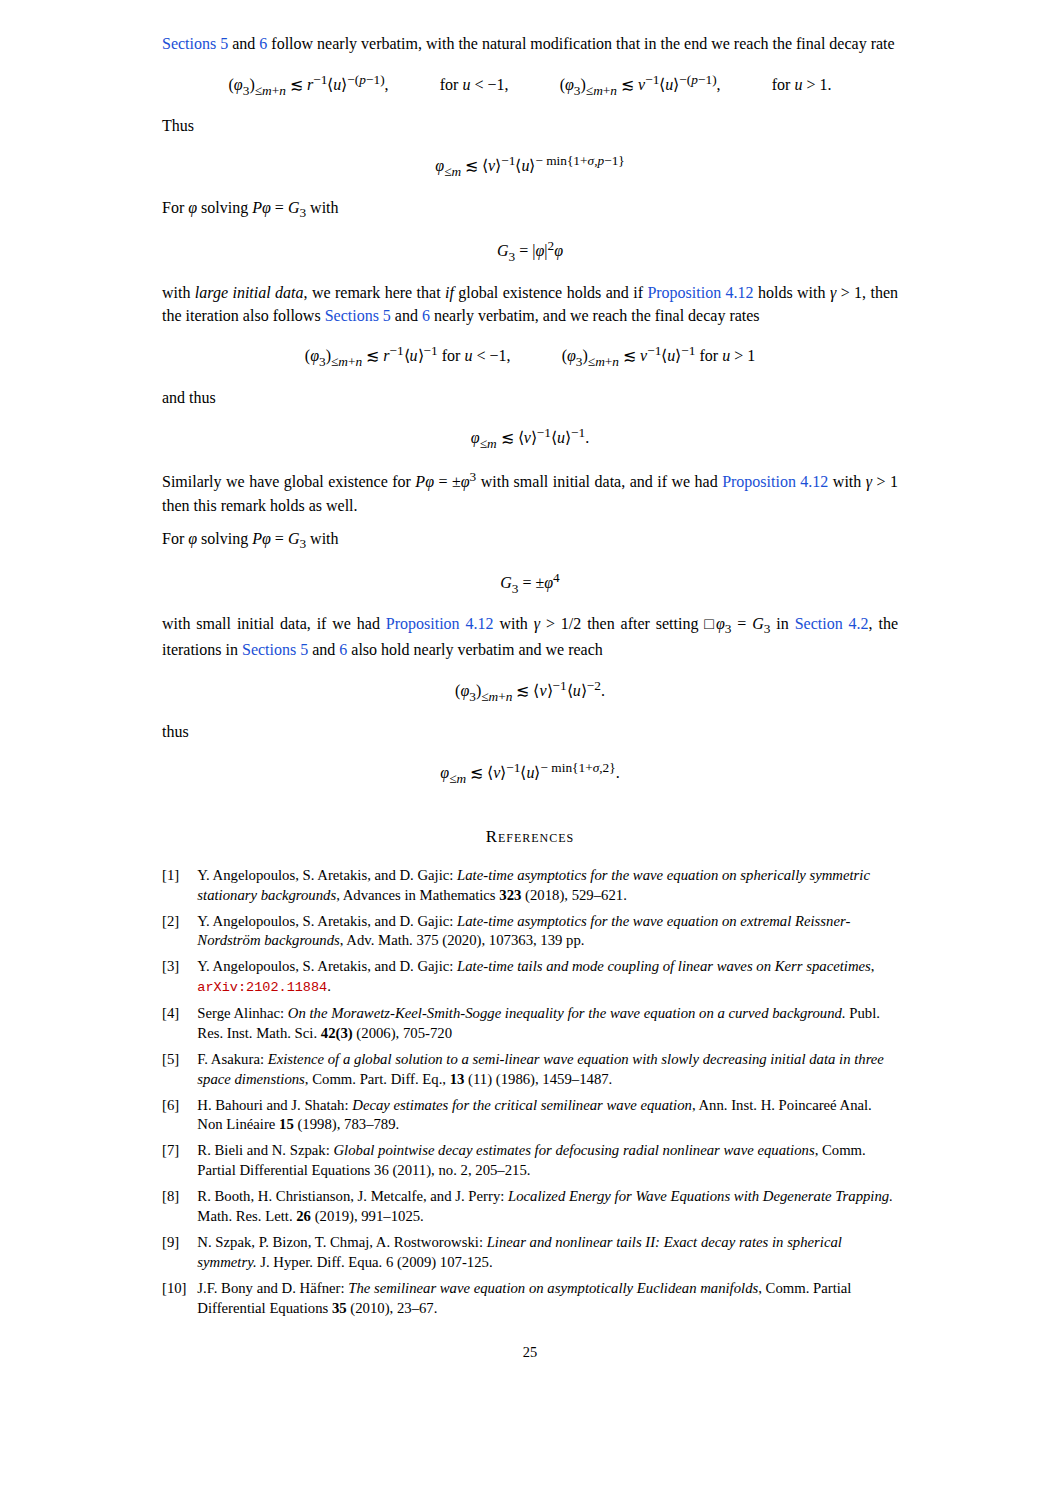Sections 5 and 6 follow nearly verbatim, with the natural modification that in the end we reach the final decay rate
(φ3)≤m+n ≲ r−1⟨u⟩−(p−1), for u < −1, (φ3)≤m+n ≲ v−1⟨u⟩−(p−1), for u > 1.
Thus
φ≤m ≲ ⟨v⟩−1⟨u⟩− min{1+σ,p−1}
For φ solving Pφ = G3 with
G3 = |φ|2φ
with large initial data, we remark here that if global existence holds and if Proposition 4.12 holds with γ > 1, then the iteration also follows Sections 5 and 6 nearly verbatim, and we reach the final decay rates
(φ3)≤m+n ≲ r−1⟨u⟩−1 for u < −1, (φ3)≤m+n ≲ v−1⟨u⟩−1 for u > 1
and thus
φ≤m ≲ ⟨v⟩−1⟨u⟩−1.
Similarly we have global existence for Pφ = ±φ3 with small initial data, and if we had Proposition 4.12 with γ > 1 then this remark holds as well.
For φ solving Pφ = G3 with
G3 = ±φ4
with small initial data, if we had Proposition 4.12 with γ > 1/2 then after setting □φ3 = G3 in Section 4.2, the iterations in Sections 5 and 6 also hold nearly verbatim and we reach
(φ3)≤m+n ≲ ⟨v⟩−1⟨u⟩−2.
thus
φ≤m ≲ ⟨v⟩−1⟨u⟩− min{1+σ,2}.
References
[1] Y. Angelopoulos, S. Aretakis, and D. Gajic: Late-time asymptotics for the wave equation on spherically symmetric stationary backgrounds, Advances in Mathematics 323 (2018), 529–621.
[2] Y. Angelopoulos, S. Aretakis, and D. Gajic: Late-time asymptotics for the wave equation on extremal Reissner-Nordström backgrounds, Adv. Math. 375 (2020), 107363, 139 pp.
[3] Y. Angelopoulos, S. Aretakis, and D. Gajic: Late-time tails and mode coupling of linear waves on Kerr spacetimes, arXiv:2102.11884.
[4] Serge Alinhac: On the Morawetz-Keel-Smith-Sogge inequality for the wave equation on a curved background. Publ. Res. Inst. Math. Sci. 42(3) (2006), 705-720
[5] F. Asakura: Existence of a global solution to a semi-linear wave equation with slowly decreasing initial data in three space dimenstions, Comm. Part. Diff. Eq., 13 (11) (1986), 1459–1487.
[6] H. Bahouri and J. Shatah: Decay estimates for the critical semilinear wave equation, Ann. Inst. H. Poincareé Anal. Non Linéaire 15 (1998), 783–789.
[7] R. Bieli and N. Szpak: Global pointwise decay estimates for defocusing radial nonlinear wave equations, Comm. Partial Differential Equations 36 (2011), no. 2, 205–215.
[8] R. Booth, H. Christianson, J. Metcalfe, and J. Perry: Localized Energy for Wave Equations with Degenerate Trapping. Math. Res. Lett. 26 (2019), 991–1025.
[9] N. Szpak, P. Bizon, T. Chmaj, A. Rostworowski: Linear and nonlinear tails II: Exact decay rates in spherical symmetry. J. Hyper. Diff. Equa. 6 (2009) 107-125.
[10] J.F. Bony and D. Häfner: The semilinear wave equation on asymptotically Euclidean manifolds, Comm. Partial Differential Equations 35 (2010), 23–67.
25